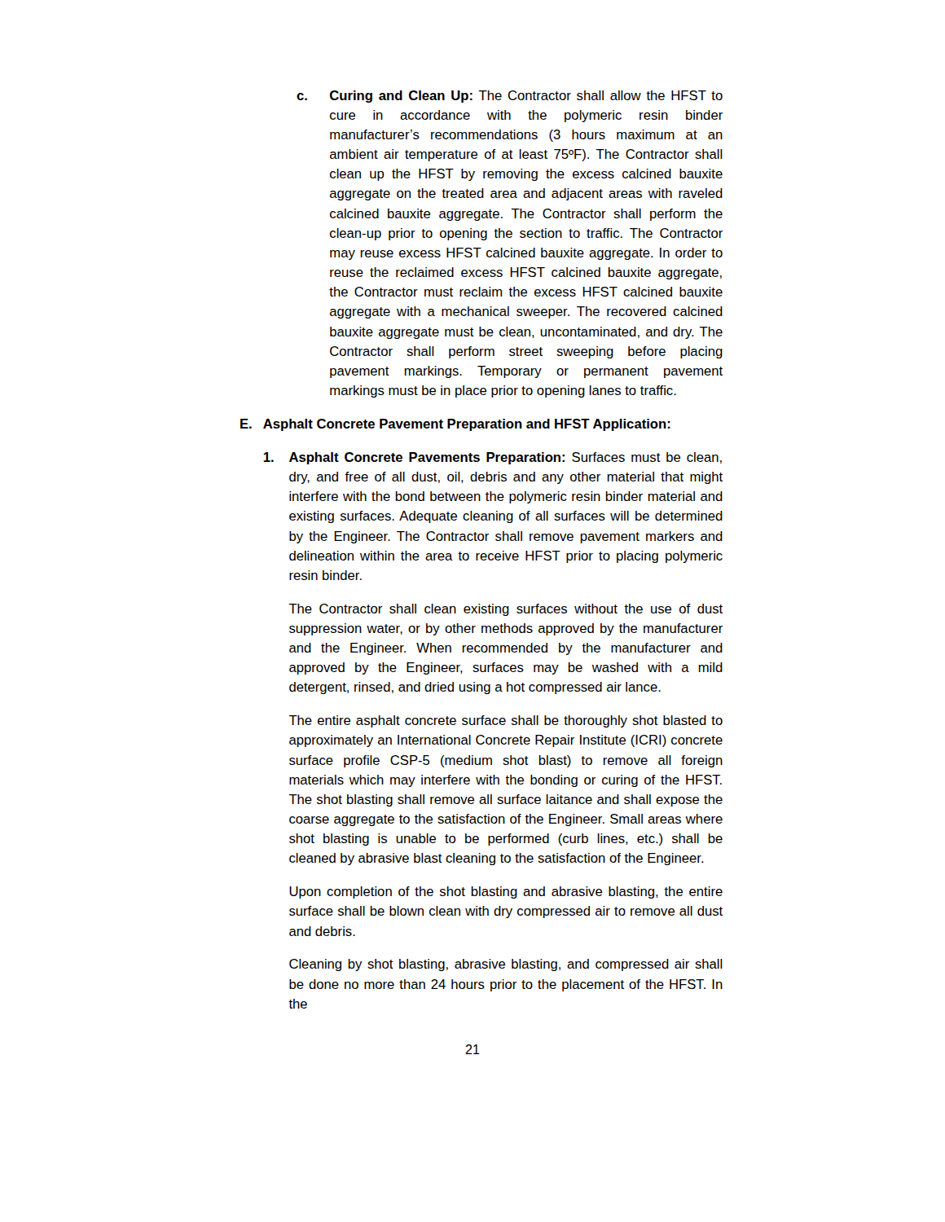c. Curing and Clean Up: The Contractor shall allow the HFST to cure in accordance with the polymeric resin binder manufacturer’s recommendations (3 hours maximum at an ambient air temperature of at least 75ºF). The Contractor shall clean up the HFST by removing the excess calcined bauxite aggregate on the treated area and adjacent areas with raveled calcined bauxite aggregate. The Contractor shall perform the clean-up prior to opening the section to traffic. The Contractor may reuse excess HFST calcined bauxite aggregate. In order to reuse the reclaimed excess HFST calcined bauxite aggregate, the Contractor must reclaim the excess HFST calcined bauxite aggregate with a mechanical sweeper. The recovered calcined bauxite aggregate must be clean, uncontaminated, and dry. The Contractor shall perform street sweeping before placing pavement markings. Temporary or permanent pavement markings must be in place prior to opening lanes to traffic.
E. Asphalt Concrete Pavement Preparation and HFST Application:
1. Asphalt Concrete Pavements Preparation: Surfaces must be clean, dry, and free of all dust, oil, debris and any other material that might interfere with the bond between the polymeric resin binder material and existing surfaces. Adequate cleaning of all surfaces will be determined by the Engineer. The Contractor shall remove pavement markers and delineation within the area to receive HFST prior to placing polymeric resin binder.
The Contractor shall clean existing surfaces without the use of dust suppression water, or by other methods approved by the manufacturer and the Engineer. When recommended by the manufacturer and approved by the Engineer, surfaces may be washed with a mild detergent, rinsed, and dried using a hot compressed air lance.
The entire asphalt concrete surface shall be thoroughly shot blasted to approximately an International Concrete Repair Institute (ICRI) concrete surface profile CSP-5 (medium shot blast) to remove all foreign materials which may interfere with the bonding or curing of the HFST. The shot blasting shall remove all surface laitance and shall expose the coarse aggregate to the satisfaction of the Engineer. Small areas where shot blasting is unable to be performed (curb lines, etc.) shall be cleaned by abrasive blast cleaning to the satisfaction of the Engineer.
Upon completion of the shot blasting and abrasive blasting, the entire surface shall be blown clean with dry compressed air to remove all dust and debris.
Cleaning by shot blasting, abrasive blasting, and compressed air shall be done no more than 24 hours prior to the placement of the HFST. In the
21